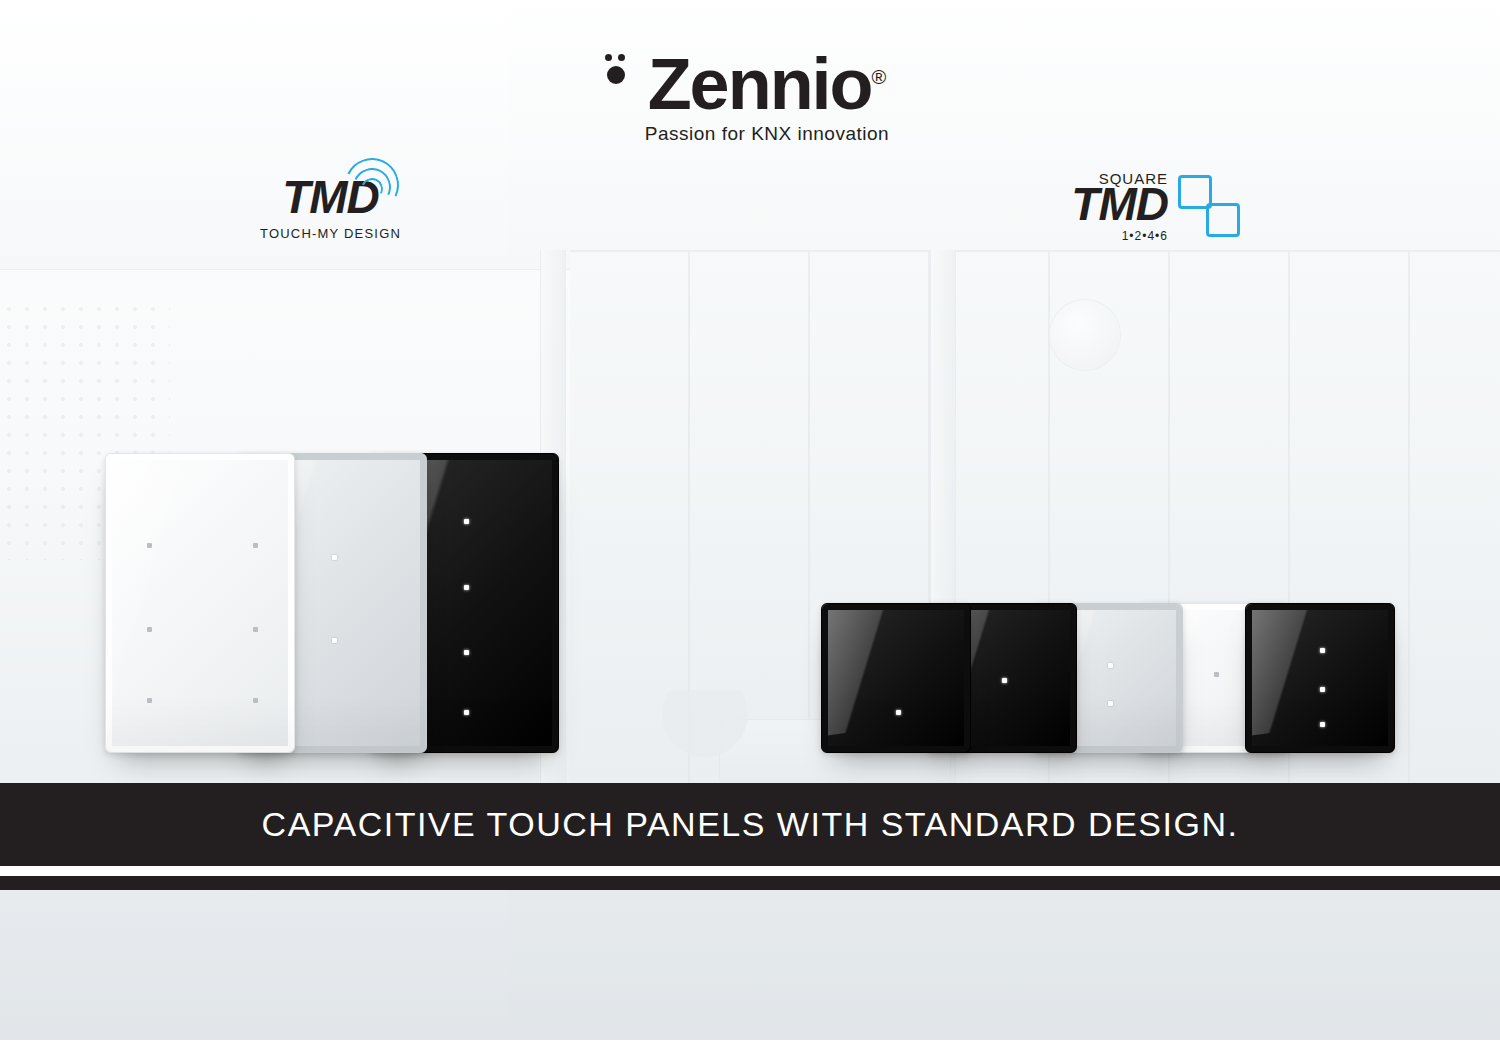Zennio®
Passion for KNX innovation
TMD
TOUCH-MY DESIGN
SQUARE
TMD
1•2•4•6
CAPACITIVE TOUCH PANELS WITH STANDARD DESIGN.